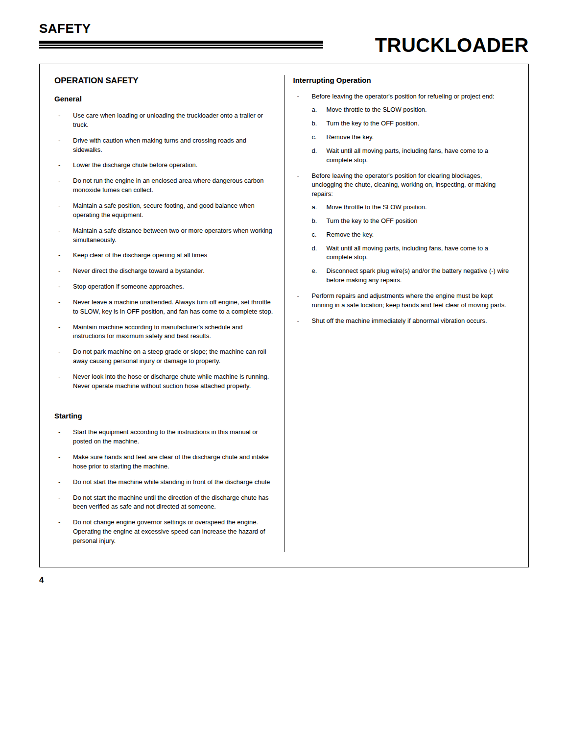SAFETY
TRUCKLOADER
OPERATION SAFETY
General
Use care when loading or unloading the truckloader onto a trailer or truck.
Drive with caution when making turns and crossing roads and sidewalks.
Lower the discharge chute before operation.
Do not run the engine in an enclosed area where dangerous carbon monoxide fumes can collect.
Maintain a safe position, secure footing, and good balance when operating the equipment.
Maintain a safe distance between two or more operators when working simultaneously.
Keep clear of the discharge opening at all times
Never direct the discharge toward a bystander.
Stop operation if someone approaches.
Never leave a machine unattended. Always turn off engine, set throttle to SLOW, key is in OFF position, and fan has come to a complete stop.
Maintain machine according to manufacturer's schedule and instructions for maximum safety and best results.
Do not park machine on a steep grade or slope; the machine can roll away causing personal injury or damage to property.
Never look into the hose or discharge chute while machine is running. Never operate machine without suction hose attached properly.
Starting
Start the equipment according to the instructions in this manual or posted on the machine.
Make sure hands and feet are clear of the discharge chute and intake hose prior to starting the machine.
Do not start the machine while standing in front of the discharge chute
Do not start the machine until the direction of the discharge chute has been verified as safe and not directed at someone.
Do not change engine governor settings or overspeed the engine. Operating the engine at excessive speed can increase the hazard of personal injury.
Interrupting Operation
Before leaving the operator's position for refueling or project end:
Move throttle to the SLOW position.
Turn the key to the OFF position.
Remove the key.
Wait until all moving parts, including fans, have come to a complete stop.
Before leaving the operator's position for clearing blockages, unclogging the chute, cleaning, working on, inspecting, or making repairs:
Move throttle to the SLOW position.
Turn the key to the OFF position
Remove the key.
Wait until all moving parts, including fans, have come to a complete stop.
Disconnect spark plug wire(s) and/or the battery negative (-) wire before making any repairs.
Perform repairs and adjustments where the engine must be kept running in a safe location; keep hands and feet clear of moving parts.
Shut off the machine immediately if abnormal vibration occurs.
4